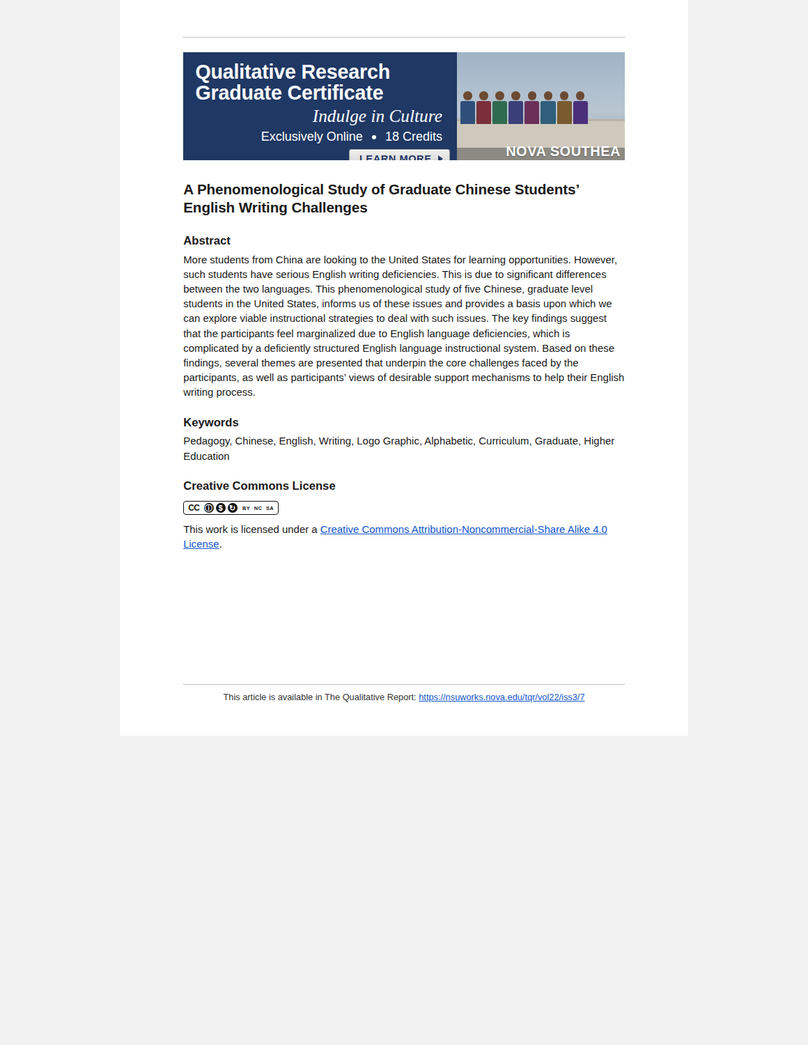Qualitative Research Graduate Certificate
Indulge in Culture
Exclusively Online 18 Credits
LEARN MORE
NSU
NOVA SOUTHEASTERN
UNIVERSITY
NOVA SOUTHEA
A Phenomenological Study of Graduate Chinese Students’ English Writing Challenges
Abstract
More students from China are looking to the United States for learning opportunities. However, such students have serious English writing deficiencies. This is due to significant differences between the two languages. This phenomenological study of five Chinese, graduate level students in the United States, informs us of these issues and provides a basis upon which we can explore viable instructional strategies to deal with such issues. The key findings suggest that the participants feel marginalized due to English language deficiencies, which is complicated by a deficiently structured English language instructional system. Based on these findings, several themes are presented that underpin the core challenges faced by the participants, as well as participants’ views of desirable support mechanisms to help their English writing process.
Keywords
Pedagogy, Chinese, English, Writing, Logo Graphic, Alphabetic, Curriculum, Graduate, Higher Education
Creative Commons License
CC ⓘ $ ↻ BY NC SA
This work is licensed under a Creative Commons Attribution-Noncommercial-Share Alike 4.0 License.
This article is available in The Qualitative Report: https://nsuworks.nova.edu/tqr/vol22/iss3/7